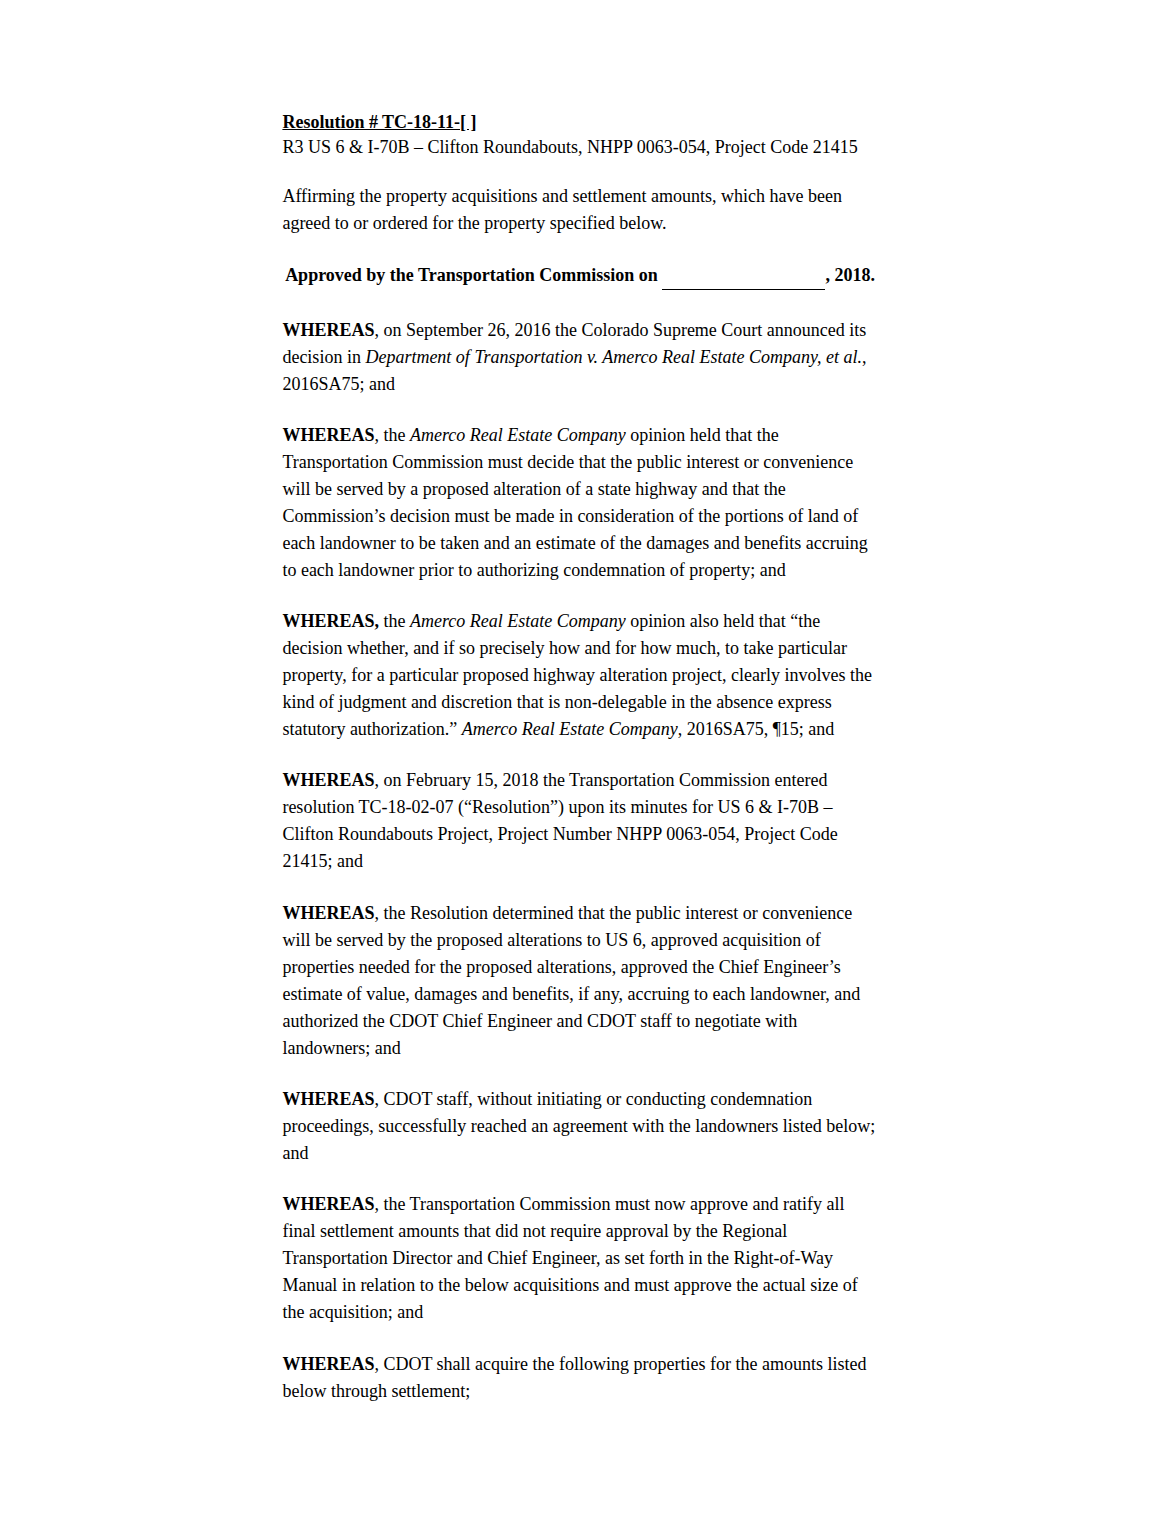Resolution # TC-18-11-[ ]
R3 US 6 & I-70B – Clifton Roundabouts, NHPP 0063-054, Project Code 21415
Affirming the property acquisitions and settlement amounts, which have been agreed to or ordered for the property specified below.
Approved by the Transportation Commission on , 2018.
WHEREAS, on September 26, 2016 the Colorado Supreme Court announced its decision in Department of Transportation v. Amerco Real Estate Company, et al., 2016SA75; and
WHEREAS, the Amerco Real Estate Company opinion held that the Transportation Commission must decide that the public interest or convenience will be served by a proposed alteration of a state highway and that the Commission’s decision must be made in consideration of the portions of land of each landowner to be taken and an estimate of the damages and benefits accruing to each landowner prior to authorizing condemnation of property; and
WHEREAS, the Amerco Real Estate Company opinion also held that “the decision whether, and if so precisely how and for how much, to take particular property, for a particular proposed highway alteration project, clearly involves the kind of judgment and discretion that is non-delegable in the absence express statutory authorization.” Amerco Real Estate Company, 2016SA75, ¶15; and
WHEREAS, on February 15, 2018 the Transportation Commission entered resolution TC-18-02-07 (“Resolution”) upon its minutes for US 6 & I-70B – Clifton Roundabouts Project, Project Number NHPP 0063-054, Project Code 21415; and
WHEREAS, the Resolution determined that the public interest or convenience will be served by the proposed alterations to US 6, approved acquisition of properties needed for the proposed alterations, approved the Chief Engineer’s estimate of value, damages and benefits, if any, accruing to each landowner, and authorized the CDOT Chief Engineer and CDOT staff to negotiate with landowners; and
WHEREAS, CDOT staff, without initiating or conducting condemnation proceedings, successfully reached an agreement with the landowners listed below; and
WHEREAS, the Transportation Commission must now approve and ratify all final settlement amounts that did not require approval by the Regional Transportation Director and Chief Engineer, as set forth in the Right-of-Way Manual in relation to the below acquisitions and must approve the actual size of the acquisition; and
WHEREAS, CDOT shall acquire the following properties for the amounts listed below through settlement;